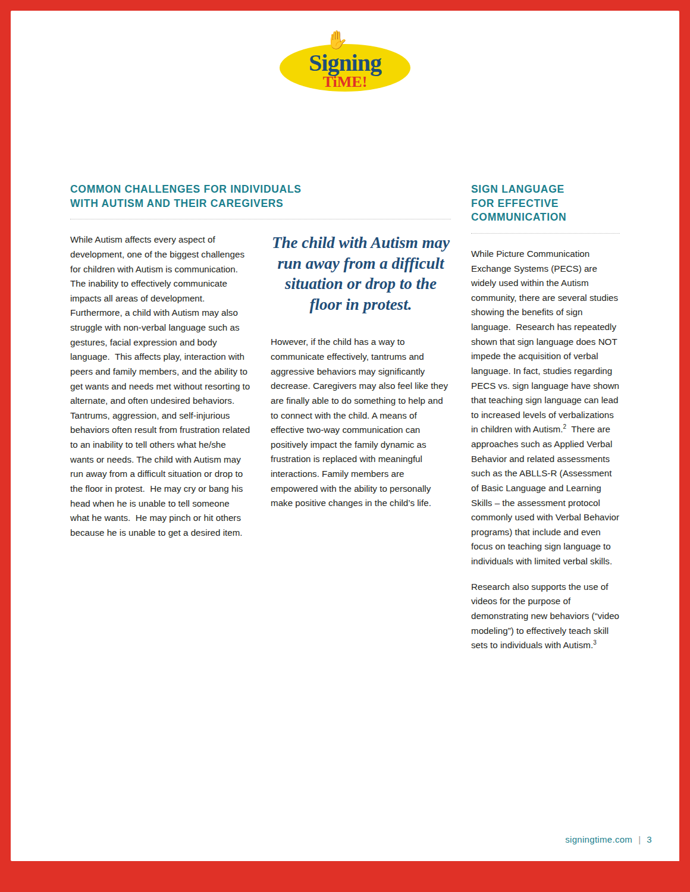✋
SigningTiME!
Common challenges for individuals
with Autism and their caregivers
While Autism affects every aspect of development, one of the biggest challenges for children with Autism is communication. The inability to effectively communicate impacts all areas of development. Furthermore, a child with Autism may also struggle with non-verbal language such as gestures, facial expression and body language. This affects play, interaction with peers and family members, and the ability to get wants and needs met without resorting to alternate, and often undesired behaviors. Tantrums, aggression, and self-injurious behaviors often result from frustration related to an inability to tell others what he/she wants or needs. The child with Autism may run away from a difficult situation or drop to the floor in protest. He may cry or bang his head when he is unable to tell someone what he wants. He may pinch or hit others because he is unable to get a desired item.
The child with Autism may run away from a difficult situation or drop to the floor in protest.
However, if the child has a way to communicate effectively, tantrums and aggressive behaviors may significantly decrease. Caregivers may also feel like they are finally able to do something to help and to connect with the child. A means of effective two-way communication can positively impact the family dynamic as frustration is replaced with meaningful interactions. Family members are empowered with the ability to personally make positive changes in the child’s life.
Sign language
for effective
communication
While Picture Communication Exchange Systems (PECS) are widely used within the Autism community, there are several studies showing the benefits of sign language. Research has repeatedly shown that sign language does NOT impede the acquisition of verbal language. In fact, studies regarding PECS vs. sign language have shown that teaching sign language can lead to increased levels of verbalizations in children with Autism.2 There are approaches such as Applied Verbal Behavior and related assessments such as the ABLLS-R (Assessment of Basic Language and Learning Skills – the assessment protocol commonly used with Verbal Behavior programs) that include and even focus on teaching sign language to individuals with limited verbal skills.
Research also supports the use of videos for the purpose of demonstrating new behaviors (“video modeling”) to effectively teach skill sets to individuals with Autism.3
signingtime.com|3